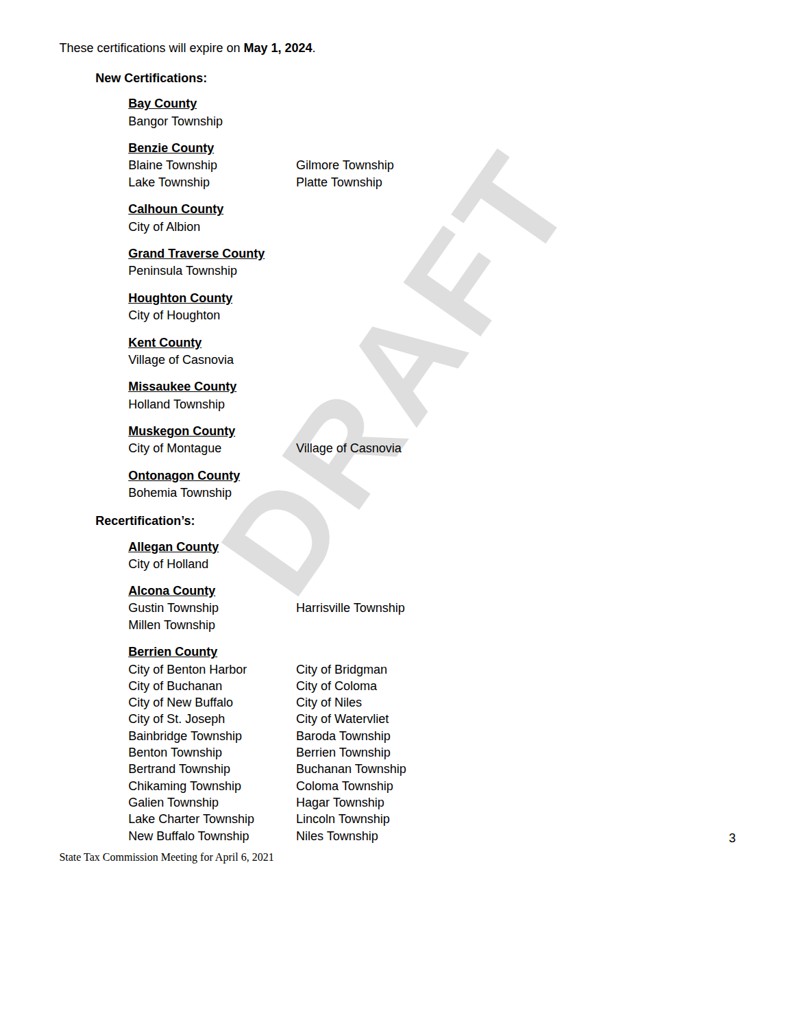DRAFT
These certifications will expire on May 1, 2024.
New Certifications:
Bay County
Bangor Township
Benzie County
| Blaine Township | Gilmore Township |
| Lake Township | Platte Township |
Calhoun County
City of Albion
Grand Traverse County
Peninsula Township
Houghton County
City of Houghton
Kent County
Village of Casnovia
Missaukee County
Holland Township
Muskegon County
| City of Montague | Village of Casnovia |
Ontonagon County
Bohemia Township
Recertification’s:
Allegan County
City of Holland
Alcona County
| Gustin Township | Harrisville Township |
| Millen Township | |
Berrien County
| City of Benton Harbor | City of Bridgman |
| City of Buchanan | City of Coloma |
| City of New Buffalo | City of Niles |
| City of St. Joseph | City of Watervliet |
| Bainbridge Township | Baroda Township |
| Benton Township | Berrien Township |
| Bertrand Township | Buchanan Township |
| Chikaming Township | Coloma Township |
| Galien Township | Hagar Township |
| Lake Charter Township | Lincoln Township |
| New Buffalo Township | Niles Township |
3
State Tax Commission Meeting for April 6, 2021